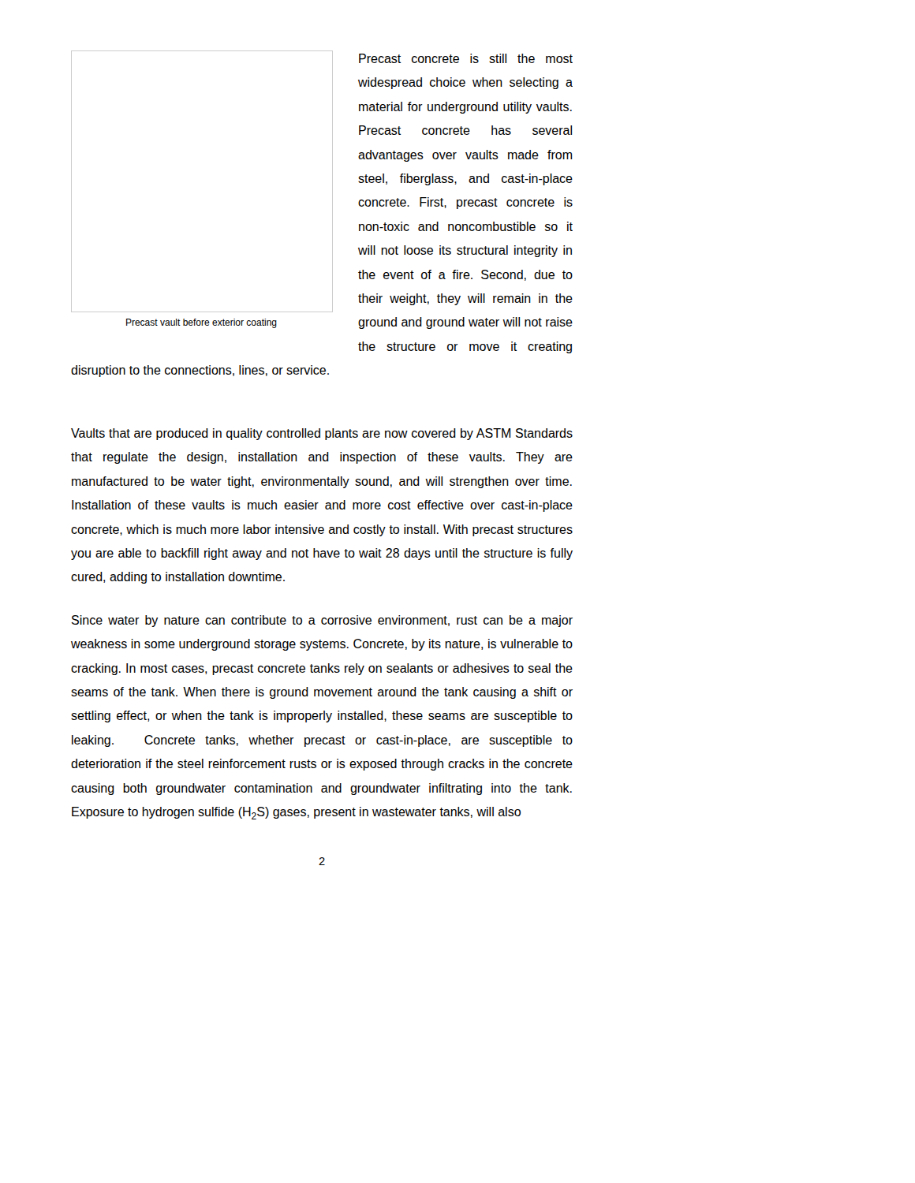Precast vault before exterior coating
Precast concrete is still the most widespread choice when selecting a material for underground utility vaults. Precast concrete has several advantages over vaults made from steel, fiberglass, and cast-in-place concrete. First, precast concrete is non-toxic and noncombustible so it will not loose its structural integrity in the event of a fire. Second, due to their weight, they will remain in the ground and ground water will not raise the structure or move it creating disruption to the connections, lines, or service.
Vaults that are produced in quality controlled plants are now covered by ASTM Standards that regulate the design, installation and inspection of these vaults. They are manufactured to be water tight, environmentally sound, and will strengthen over time. Installation of these vaults is much easier and more cost effective over cast-in-place concrete, which is much more labor intensive and costly to install. With precast structures you are able to backfill right away and not have to wait 28 days until the structure is fully cured, adding to installation downtime.
Since water by nature can contribute to a corrosive environment, rust can be a major weakness in some underground storage systems. Concrete, by its nature, is vulnerable to cracking. In most cases, precast concrete tanks rely on sealants or adhesives to seal the seams of the tank. When there is ground movement around the tank causing a shift or settling effect, or when the tank is improperly installed, these seams are susceptible to leaking. Concrete tanks, whether precast or cast-in-place, are susceptible to deterioration if the steel reinforcement rusts or is exposed through cracks in the concrete causing both groundwater contamination and groundwater infiltrating into the tank. Exposure to hydrogen sulfide (H2S) gases, present in wastewater tanks, will also
2